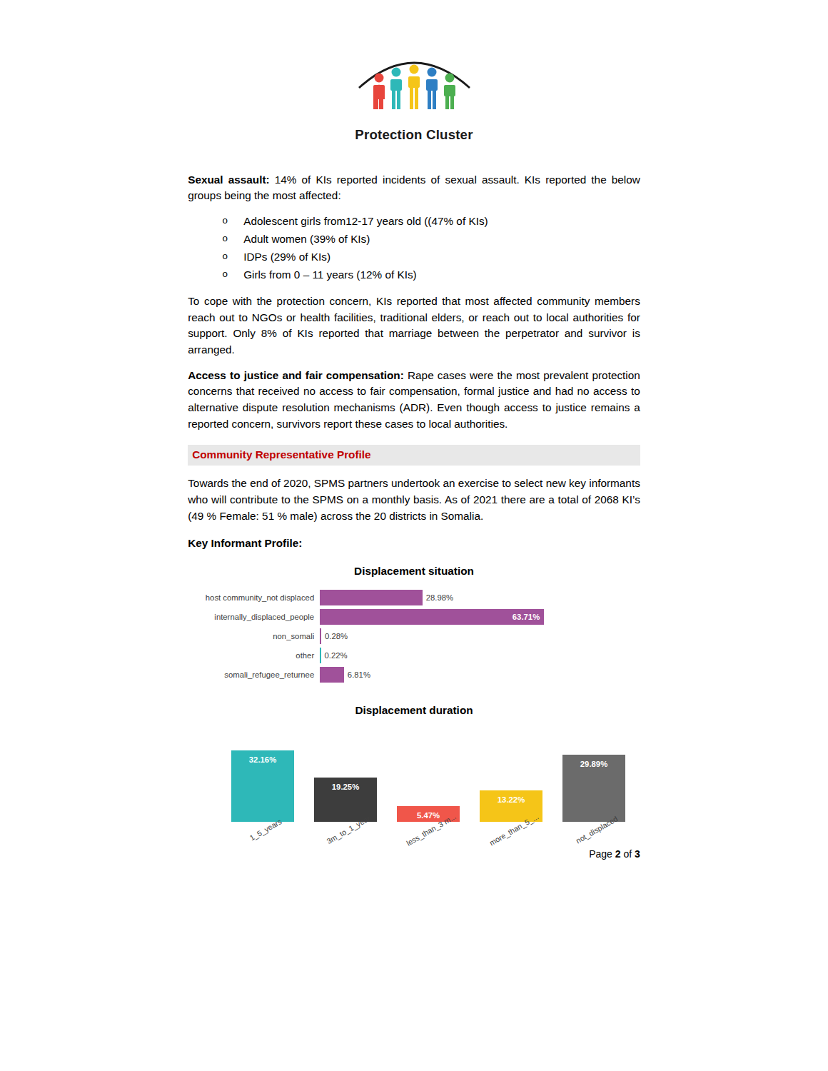Protection Cluster
Sexual assault: 14% of KIs reported incidents of sexual assault. KIs reported the below groups being the most affected:
Adolescent girls from12-17 years old ((47% of KIs)
Adult women (39% of KIs)
IDPs (29% of KIs)
Girls from 0 – 11 years (12% of KIs)
To cope with the protection concern, KIs reported that most affected community members reach out to NGOs or health facilities, traditional elders, or reach out to local authorities for support. Only 8% of KIs reported that marriage between the perpetrator and survivor is arranged.
Access to justice and fair compensation: Rape cases were the most prevalent protection concerns that received no access to fair compensation, formal justice and had no access to alternative dispute resolution mechanisms (ADR). Even though access to justice remains a reported concern, survivors report these cases to local authorities.
Community Representative Profile
Towards the end of 2020, SPMS partners undertook an exercise to select new key informants who will contribute to the SPMS on a monthly basis. As of 2021 there are a total of 2068 KI’s (49 % Female: 51 % male) across the 20 districts in Somalia.
Key Informant Profile:
Displacement situation
host community_not displaced
28.98%
internally_displaced_people
63.71%
non_somali
0.28%
other
0.22%
somali_refugee_returnee
6.81%
Displacement duration
32.16%
19.25%
5.47%
13.22%
29.89%
1_5_years
3m_to_1_year
less_than_3 m...
more_than_5_...
not_displaced
Page 2 of 3